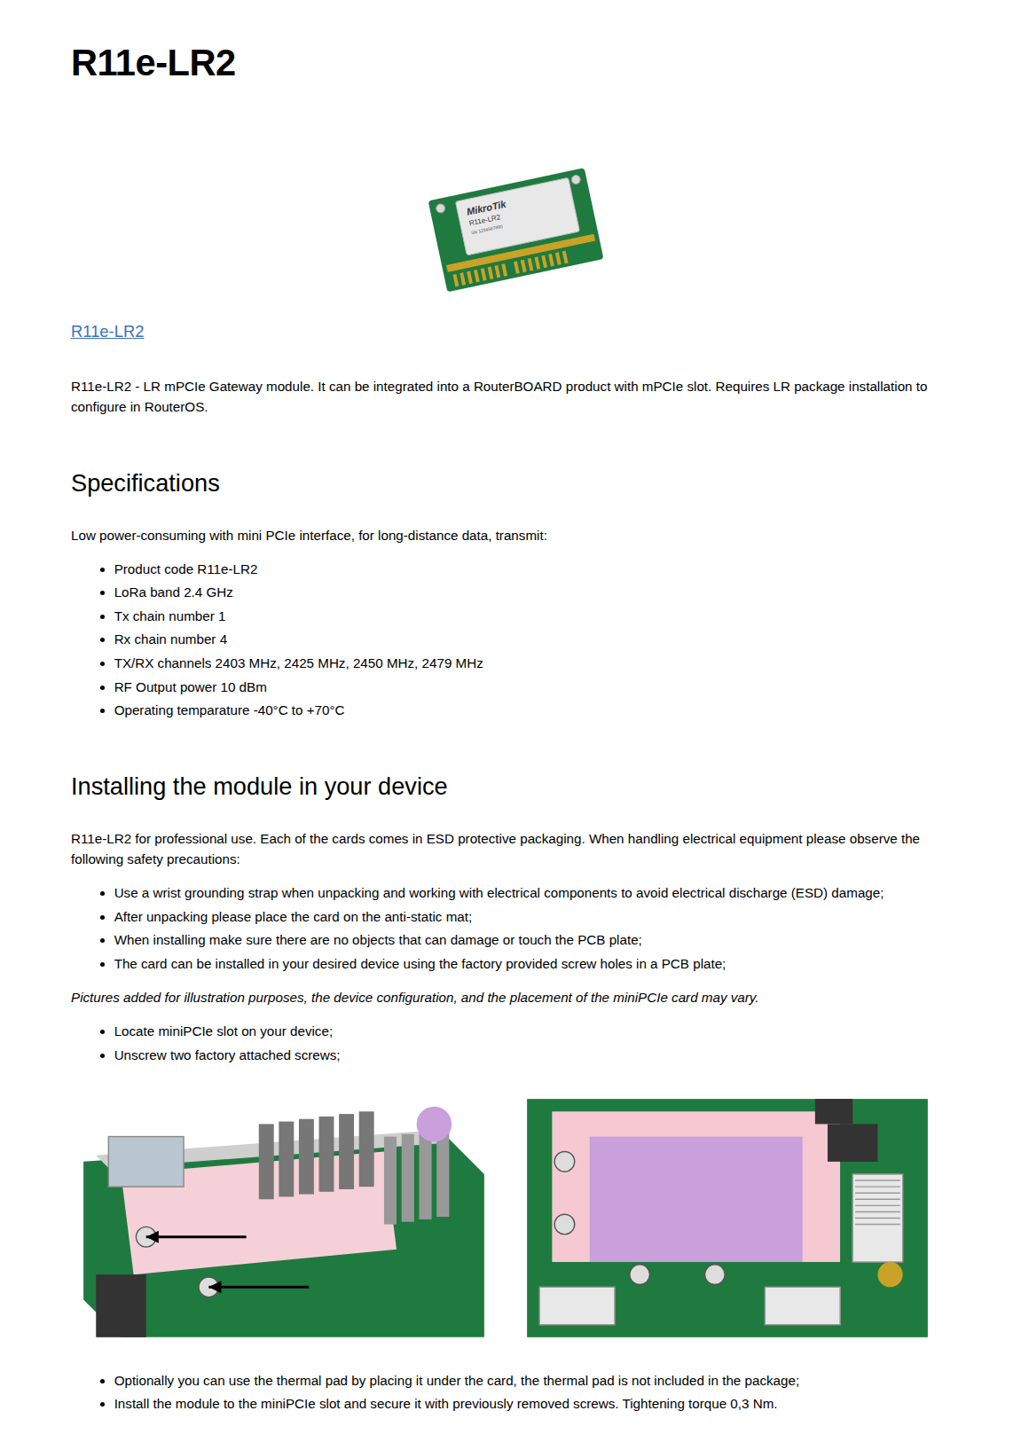R11e-LR2
R11e-LR2
R11e-LR2 - LR mPCIe Gateway module. It can be integrated into a RouterBOARD product with mPCIe slot. Requires LR package installation to configure in RouterOS.
Specifications
Low power-consuming with mini PCIe interface, for long-distance data, transmit:
Product code R11e-LR2
LoRa band 2.4 GHz
Tx chain number 1
Rx chain number 4
TX/RX channels 2403 MHz, 2425 MHz, 2450 MHz, 2479 MHz
RF Output power 10 dBm
Operating temparature -40°C to +70°C
Installing the module in your device
R11e-LR2 for professional use. Each of the cards comes in ESD protective packaging. When handling electrical equipment please observe the following safety precautions:
Use a wrist grounding strap when unpacking and working with electrical components to avoid electrical discharge (ESD) damage;
After unpacking please place the card on the anti-static mat;
When installing make sure there are no objects that can damage or touch the PCB plate;
The card can be installed in your desired device using the factory provided screw holes in a PCB plate;
Pictures added for illustration purposes, the device configuration, and the placement of the miniPCIe card may vary.
Locate miniPCIe slot on your device;
Unscrew two factory attached screws;
Optionally you can use the thermal pad by placing it under the card, the thermal pad is not included in the package;
Install the module to the miniPCIe slot and secure it with previously removed screws. Tightening torque 0,3 Nm.